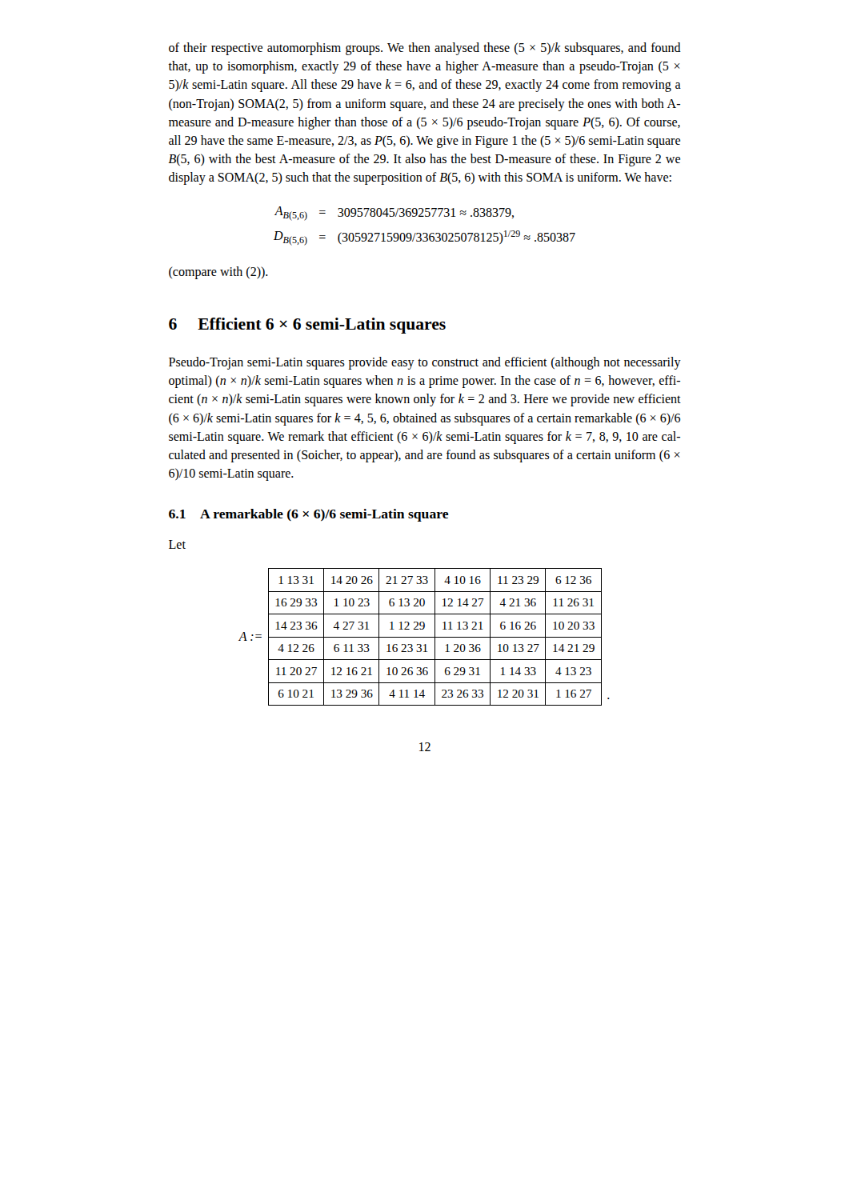of their respective automorphism groups. We then analysed these (5 × 5)/k subsquares, and found that, up to isomorphism, exactly 29 of these have a higher A-measure than a pseudo-Trojan (5 × 5)/k semi-Latin square. All these 29 have k = 6, and of these 29, exactly 24 come from removing a (non-Trojan) SOMA(2, 5) from a uniform square, and these 24 are precisely the ones with both A-measure and D-measure higher than those of a (5 × 5)/6 pseudo-Trojan square P(5, 6). Of course, all 29 have the same E-measure, 2/3, as P(5, 6). We give in Figure 1 the (5 × 5)/6 semi-Latin square B(5, 6) with the best A-measure of the 29. It also has the best D-measure of these. In Figure 2 we display a SOMA(2, 5) such that the superposition of B(5, 6) with this SOMA is uniform. We have:
| A B (5,6) | = | 309578045/369257731 ≈ .838379, |
| D B (5,6) | = | (30592715909/3363025078125) 1/29 ≈ .850387 |
(compare with (2)).
6 Efficient 6 × 6 semi-Latin squares
Pseudo-Trojan semi-Latin squares provide easy to construct and efficient (although not necessarily optimal) (n × n)/k semi-Latin squares when n is a prime power. In the case of n = 6, however, efficient (n × n)/k semi-Latin squares were known only for k = 2 and 3. Here we provide new efficient (6 × 6)/k semi-Latin squares for k = 4, 5, 6, obtained as subsquares of a certain remarkable (6 × 6)/6 semi-Latin square. We remark that efficient (6 × 6)/k semi-Latin squares for k = 7, 8, 9, 10 are calculated and presented in (Soicher, to appear), and are found as subsquares of a certain uniform (6 × 6)/10 semi-Latin square.
6.1 A remarkable (6 × 6)/6 semi-Latin square
Let
A :=
| 1 13 31 | 14 20 26 | 21 27 33 | 4 10 16 | 11 23 29 | 6 12 36 |
| 16 29 33 | 1 10 23 | 6 13 20 | 12 14 27 | 4 21 36 | 11 26 31 |
| 14 23 36 | 4 27 31 | 1 12 29 | 11 13 21 | 6 16 26 | 10 20 33 |
| 4 12 26 | 6 11 33 | 16 23 31 | 1 20 36 | 10 13 27 | 14 21 29 |
| 11 20 27 | 12 16 21 | 10 26 36 | 6 29 31 | 1 14 33 | 4 13 23 |
| 6 10 21 | 13 29 36 | 4 11 14 | 23 26 33 | 12 20 31 | 1 16 27 |
.
12